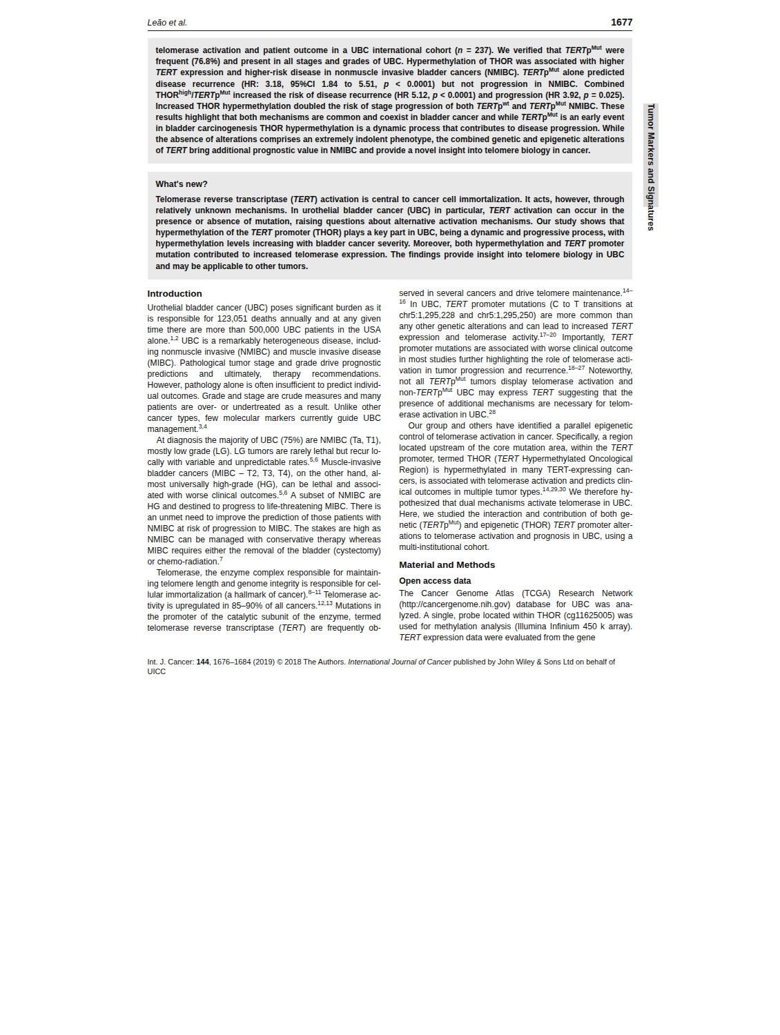Leão et al. 1677
Tumor Markers and Signatures
telomerase activation and patient outcome in a UBC international cohort (n = 237). We verified that TERTpMut were frequent (76.8%) and present in all stages and grades of UBC. Hypermethylation of THOR was associated with higher TERT expression and higher-risk disease in nonmuscle invasive bladder cancers (NMIBC). TERTpMut alone predicted disease recurrence (HR: 3.18, 95%CI 1.84 to 5.51, p < 0.0001) but not progression in NMIBC. Combined THORhigh/TERTpMut increased the risk of disease recurrence (HR 5.12, p < 0.0001) and progression (HR 3.92, p = 0.025). Increased THOR hypermethylation doubled the risk of stage progression of both TERTpwt and TERTpMut NMIBC. These results highlight that both mechanisms are common and coexist in bladder cancer and while TERTpMut is an early event in bladder carcinogenesis THOR hypermethylation is a dynamic process that contributes to disease progression. While the absence of alterations comprises an extremely indolent phenotype, the combined genetic and epigenetic alterations of TERT bring additional prognostic value in NMIBC and provide a novel insight into telomere biology in cancer.
What's new?
Telomerase reverse transcriptase (TERT) activation is central to cancer cell immortalization. It acts, however, through relatively unknown mechanisms. In urothelial bladder cancer (UBC) in particular, TERT activation can occur in the presence or absence of mutation, raising questions about alternative activation mechanisms. Our study shows that hypermethylation of the TERT promoter (THOR) plays a key part in UBC, being a dynamic and progressive process, with hypermethylation levels increasing with bladder cancer severity. Moreover, both hypermethylation and TERT promoter mutation contributed to increased telomerase expression. The findings provide insight into telomere biology in UBC and may be applicable to other tumors.
Introduction
Urothelial bladder cancer (UBC) poses significant burden as it is responsible for 123,051 deaths annually and at any given time there are more than 500,000 UBC patients in the USA alone.1,2 UBC is a remarkably heterogeneous disease, including nonmuscle invasive (NMIBC) and muscle invasive disease (MIBC). Pathological tumor stage and grade drive prognostic predictions and ultimately, therapy recommendations. However, pathology alone is often insufficient to predict individual outcomes. Grade and stage are crude measures and many patients are over- or undertreated as a result. Unlike other cancer types, few molecular markers currently guide UBC management.3,4
At diagnosis the majority of UBC (75%) are NMIBC (Ta, T1), mostly low grade (LG). LG tumors are rarely lethal but recur locally with variable and unpredictable rates.5,6 Muscle-invasive bladder cancers (MIBC – T2, T3, T4), on the other hand, almost universally high-grade (HG), can be lethal and associated with worse clinical outcomes.5,6 A subset of NMIBC are HG and destined to progress to life-threatening MIBC. There is an unmet need to improve the prediction of those patients with NMIBC at risk of progression to MIBC. The stakes are high as NMIBC can be managed with conservative therapy whereas MIBC requires either the removal of the bladder (cystectomy) or chemo-radiation.7
Telomerase, the enzyme complex responsible for maintaining telomere length and genome integrity is responsible for cellular immortalization (a hallmark of cancer).8–11 Telomerase activity is upregulated in 85–90% of all cancers.12,13 Mutations in the promoter of the catalytic subunit of the enzyme, termed telomerase reverse transcriptase (TERT) are frequently observed in several cancers and drive telomere maintenance.14–16 In UBC, TERT promoter mutations (C to T transitions at chr5:1,295,228 and chr5:1,295,250) are more common than any other genetic alterations and can lead to increased TERT expression and telomerase activity.17–20 Importantly, TERT promoter mutations are associated with worse clinical outcome in most studies further highlighting the role of telomerase activation in tumor progression and recurrence.18–27 Noteworthy, not all TERTpMut tumors display telomerase activation and non-TERTpMut UBC may express TERT suggesting that the presence of additional mechanisms are necessary for telomerase activation in UBC.28
Our group and others have identified a parallel epigenetic control of telomerase activation in cancer. Specifically, a region located upstream of the core mutation area, within the TERT promoter, termed THOR (TERT Hypermethylated Oncological Region) is hypermethylated in many TERT-expressing cancers, is associated with telomerase activation and predicts clinical outcomes in multiple tumor types.14,29,30 We therefore hypothesized that dual mechanisms activate telomerase in UBC. Here, we studied the interaction and contribution of both genetic (TERTpMut) and epigenetic (THOR) TERT promoter alterations to telomerase activation and prognosis in UBC, using a multi-institutional cohort.
Material and Methods
Open access data
The Cancer Genome Atlas (TCGA) Research Network (http://cancergenome.nih.gov) database for UBC was analyzed. A single, probe located within THOR (cg11625005) was used for methylation analysis (Illumina Infinium 450 k array). TERT expression data were evaluated from the gene
Int. J. Cancer: 144, 1676–1684 (2019) © 2018 The Authors. International Journal of Cancer published by John Wiley & Sons Ltd on behalf of UICC